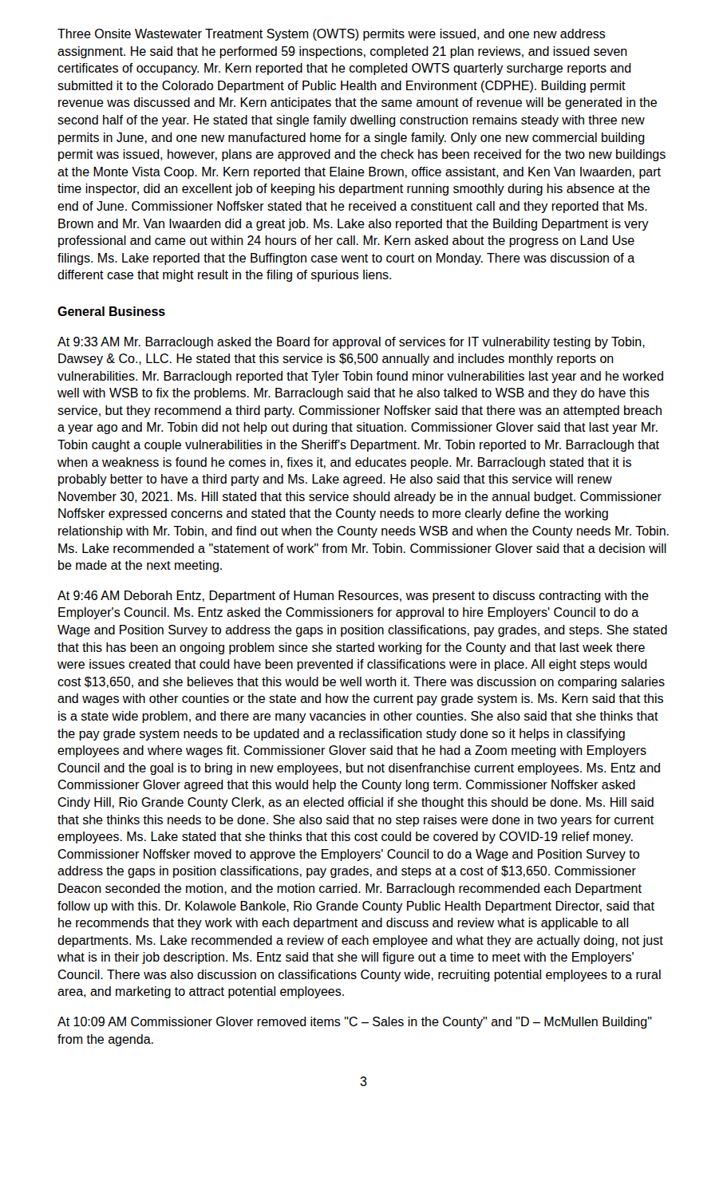Three Onsite Wastewater Treatment System (OWTS) permits were issued, and one new address assignment. He said that he performed 59 inspections, completed 21 plan reviews, and issued seven certificates of occupancy. Mr. Kern reported that he completed OWTS quarterly surcharge reports and submitted it to the Colorado Department of Public Health and Environment (CDPHE). Building permit revenue was discussed and Mr. Kern anticipates that the same amount of revenue will be generated in the second half of the year. He stated that single family dwelling construction remains steady with three new permits in June, and one new manufactured home for a single family. Only one new commercial building permit was issued, however, plans are approved and the check has been received for the two new buildings at the Monte Vista Coop. Mr. Kern reported that Elaine Brown, office assistant, and Ken Van Iwaarden, part time inspector, did an excellent job of keeping his department running smoothly during his absence at the end of June. Commissioner Noffsker stated that he received a constituent call and they reported that Ms. Brown and Mr. Van Iwaarden did a great job. Ms. Lake also reported that the Building Department is very professional and came out within 24 hours of her call. Mr. Kern asked about the progress on Land Use filings. Ms. Lake reported that the Buffington case went to court on Monday. There was discussion of a different case that might result in the filing of spurious liens.
General Business
At 9:33 AM Mr. Barraclough asked the Board for approval of services for IT vulnerability testing by Tobin, Dawsey & Co., LLC. He stated that this service is $6,500 annually and includes monthly reports on vulnerabilities. Mr. Barraclough reported that Tyler Tobin found minor vulnerabilities last year and he worked well with WSB to fix the problems. Mr. Barraclough said that he also talked to WSB and they do have this service, but they recommend a third party. Commissioner Noffsker said that there was an attempted breach a year ago and Mr. Tobin did not help out during that situation. Commissioner Glover said that last year Mr. Tobin caught a couple vulnerabilities in the Sheriff's Department. Mr. Tobin reported to Mr. Barraclough that when a weakness is found he comes in, fixes it, and educates people. Mr. Barraclough stated that it is probably better to have a third party and Ms. Lake agreed. He also said that this service will renew November 30, 2021. Ms. Hill stated that this service should already be in the annual budget. Commissioner Noffsker expressed concerns and stated that the County needs to more clearly define the working relationship with Mr. Tobin, and find out when the County needs WSB and when the County needs Mr. Tobin. Ms. Lake recommended a "statement of work" from Mr. Tobin. Commissioner Glover said that a decision will be made at the next meeting.
At 9:46 AM Deborah Entz, Department of Human Resources, was present to discuss contracting with the Employer's Council. Ms. Entz asked the Commissioners for approval to hire Employers' Council to do a Wage and Position Survey to address the gaps in position classifications, pay grades, and steps. She stated that this has been an ongoing problem since she started working for the County and that last week there were issues created that could have been prevented if classifications were in place. All eight steps would cost $13,650, and she believes that this would be well worth it. There was discussion on comparing salaries and wages with other counties or the state and how the current pay grade system is. Ms. Kern said that this is a state wide problem, and there are many vacancies in other counties. She also said that she thinks that the pay grade system needs to be updated and a reclassification study done so it helps in classifying employees and where wages fit. Commissioner Glover said that he had a Zoom meeting with Employers Council and the goal is to bring in new employees, but not disenfranchise current employees. Ms. Entz and Commissioner Glover agreed that this would help the County long term. Commissioner Noffsker asked Cindy Hill, Rio Grande County Clerk, as an elected official if she thought this should be done. Ms. Hill said that she thinks this needs to be done. She also said that no step raises were done in two years for current employees. Ms. Lake stated that she thinks that this cost could be covered by COVID-19 relief money. Commissioner Noffsker moved to approve the Employers' Council to do a Wage and Position Survey to address the gaps in position classifications, pay grades, and steps at a cost of $13,650. Commissioner Deacon seconded the motion, and the motion carried. Mr. Barraclough recommended each Department follow up with this. Dr. Kolawole Bankole, Rio Grande County Public Health Department Director, said that he recommends that they work with each department and discuss and review what is applicable to all departments. Ms. Lake recommended a review of each employee and what they are actually doing, not just what is in their job description. Ms. Entz said that she will figure out a time to meet with the Employers' Council. There was also discussion on classifications County wide, recruiting potential employees to a rural area, and marketing to attract potential employees.
At 10:09 AM Commissioner Glover removed items "C – Sales in the County" and "D – McMullen Building" from the agenda.
3